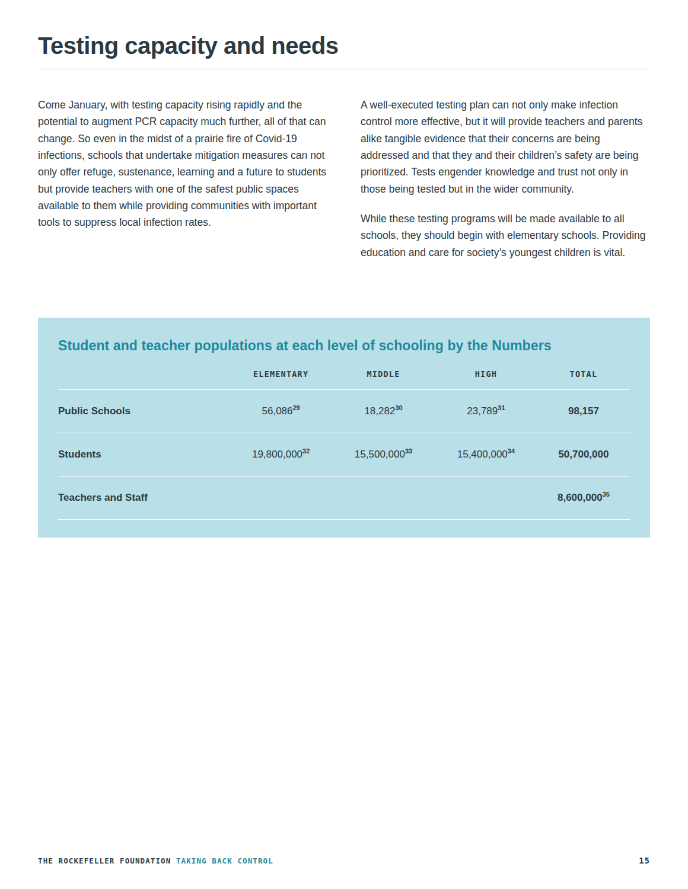Testing capacity and needs
Come January, with testing capacity rising rapidly and the potential to augment PCR capacity much further, all of that can change. So even in the midst of a prairie fire of Covid-19 infections, schools that undertake mitigation measures can not only offer refuge, sustenance, learning and a future to students but provide teachers with one of the safest public spaces available to them while providing communities with important tools to suppress local infection rates.
A well-executed testing plan can not only make infection control more effective, but it will provide teachers and parents alike tangible evidence that their concerns are being addressed and that they and their children’s safety are being prioritized. Tests engender knowledge and trust not only in those being tested but in the wider community.
While these testing programs will be made available to all schools, they should begin with elementary schools. Providing education and care for society’s youngest children is vital.
Student and teacher populations at each level of schooling by the Numbers
| | ELEMENTARY | MIDDLE | HIGH | TOTAL |
| --- | --- | --- | --- | --- |
| Public Schools | 56,086 29 | 18,282 30 | 23,789 31 | 98,157 |
| Students | 19,800,000 32 | 15,500,000 33 | 15,400,000 34 | 50,700,000 |
| Teachers and Staff | | | | 8,600,000 35 |
THE ROCKEFELLER FOUNDATION TAKING BACK CONTROL
15